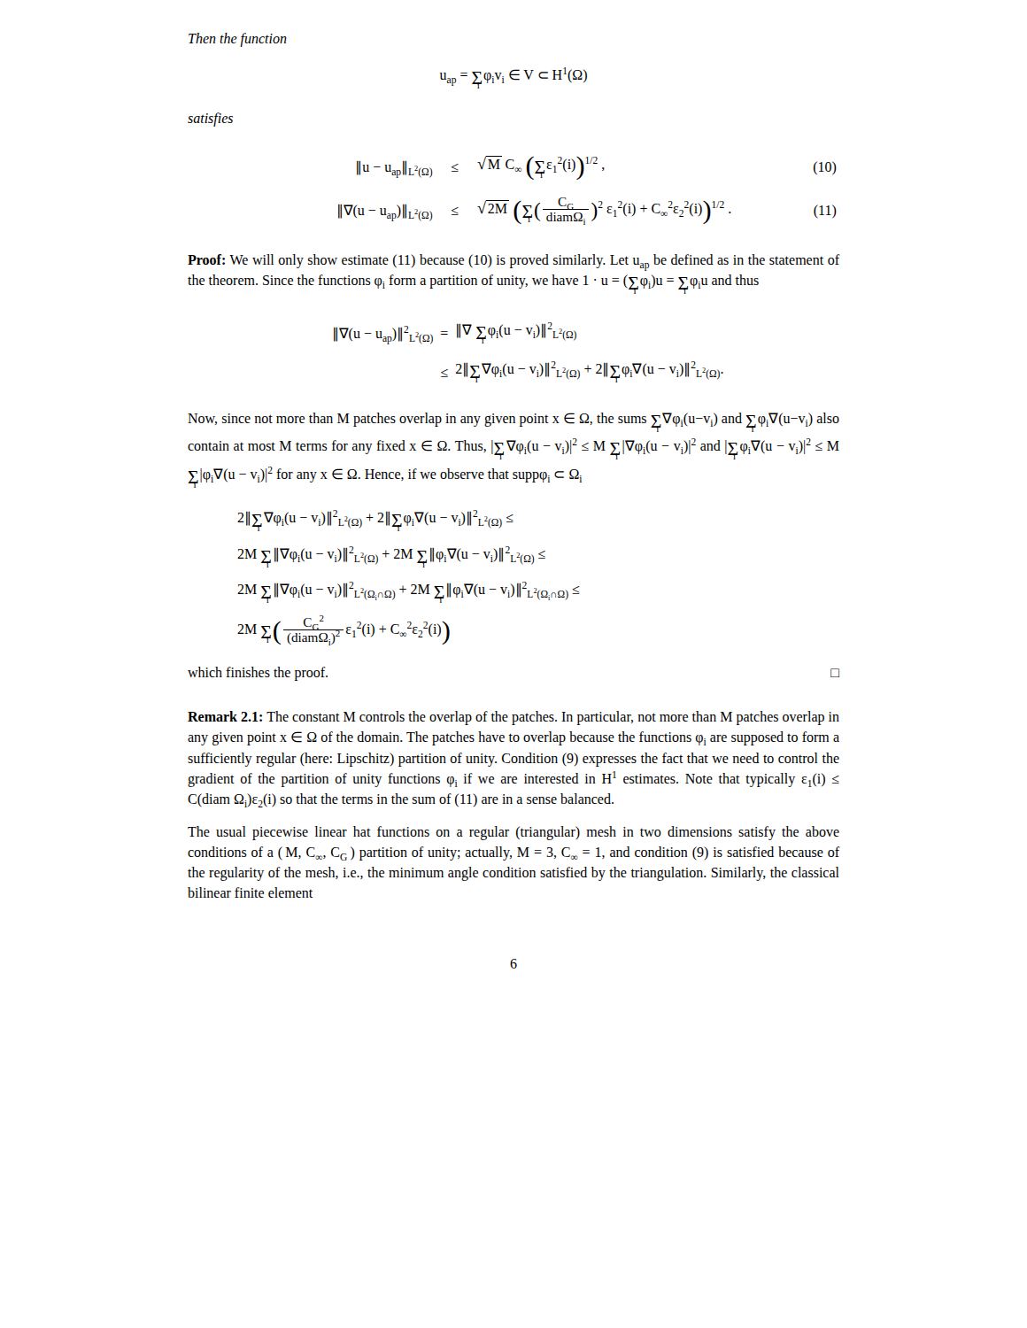Then the function
uap = Σi φivi ∈ V ⊂ H1(Ω)
satisfies
| ∥u − u ap ∥ L 2 (Ω) | ≤ | √ M C ∞ ( Σ i ε 1 2 (i) ) 1/2 , | (10) |
| ∥∇(u − u ap )∥ L 2 (Ω) | ≤ | √ 2M ( Σ i ( C G diamΩ i ) 2 ε 1 2 (i) + C ∞ 2 ε 2 2 (i) ) 1/2 . | (11) |
Proof: We will only show estimate (11) because (10) is proved similarly. Let uap be defined as in the statement of the theorem. Since the functions φi form a partition of unity, we have 1 · u = (Σi φi)u = Σi φiu and thus
| ∥∇(u − u ap )∥ 2 L 2 (Ω) | = | ∥∇ Σ i φ i (u − v i )∥ 2 L 2 (Ω) |
| | ≤ | 2 ∥ Σ i ∇φ i (u − v i )∥ 2 L 2 (Ω) + 2 ∥ Σ i φ i ∇(u − v i )∥ 2 L 2 (Ω) . |
Now, since not more than M patches overlap in any given point x ∈ Ω, the sums Σi ∇φi(u−vi) and Σi φi∇(u−vi) also contain at most M terms for any fixed x ∈ Ω. Thus, |Σi ∇φi(u − vi)|2 ≤ M Σi |∇φi(u − vi)|2 and |Σi φi∇(u − vi)|2 ≤ M Σi |φi∇(u − vi)|2 for any x ∈ Ω. Hence, if we observe that suppφi ⊂ Ωi
2∥Σi ∇φi(u − vi)∥2L2(Ω) + 2∥Σi φi∇(u − vi)∥2L2(Ω) ≤
2M Σi ∥∇φi(u − vi)∥2L2(Ω) + 2M Σi ∥φi∇(u − vi)∥2L2(Ω) ≤
2M Σi ∥∇φi(u − vi)∥2L2(Ωi∩Ω) + 2M Σi ∥φi∇(u − vi)∥2L2(Ωi∩Ω) ≤
2M Σi (CG2(diamΩi)2ε12(i) + C∞2ε22(i))
which finishes the proof. □
Remark 2.1: The constant M controls the overlap of the patches. In particular, not more than M patches overlap in any given point x ∈ Ω of the domain. The patches have to overlap because the functions φi are supposed to form a sufficiently regular (here: Lipschitz) partition of unity. Condition (9) expresses the fact that we need to control the gradient of the partition of unity functions φi if we are interested in H1 estimates. Note that typically ε1(i) ≤ C(diam Ωi)ε2(i) so that the terms in the sum of (11) are in a sense balanced.
The usual piecewise linear hat functions on a regular (triangular) mesh in two dimensions satisfy the above conditions of a ( M, C∞, CG ) partition of unity; actually, M = 3, C∞ = 1, and condition (9) is satisfied because of the regularity of the mesh, i.e., the minimum angle condition satisfied by the triangulation. Similarly, the classical bilinear finite element
6